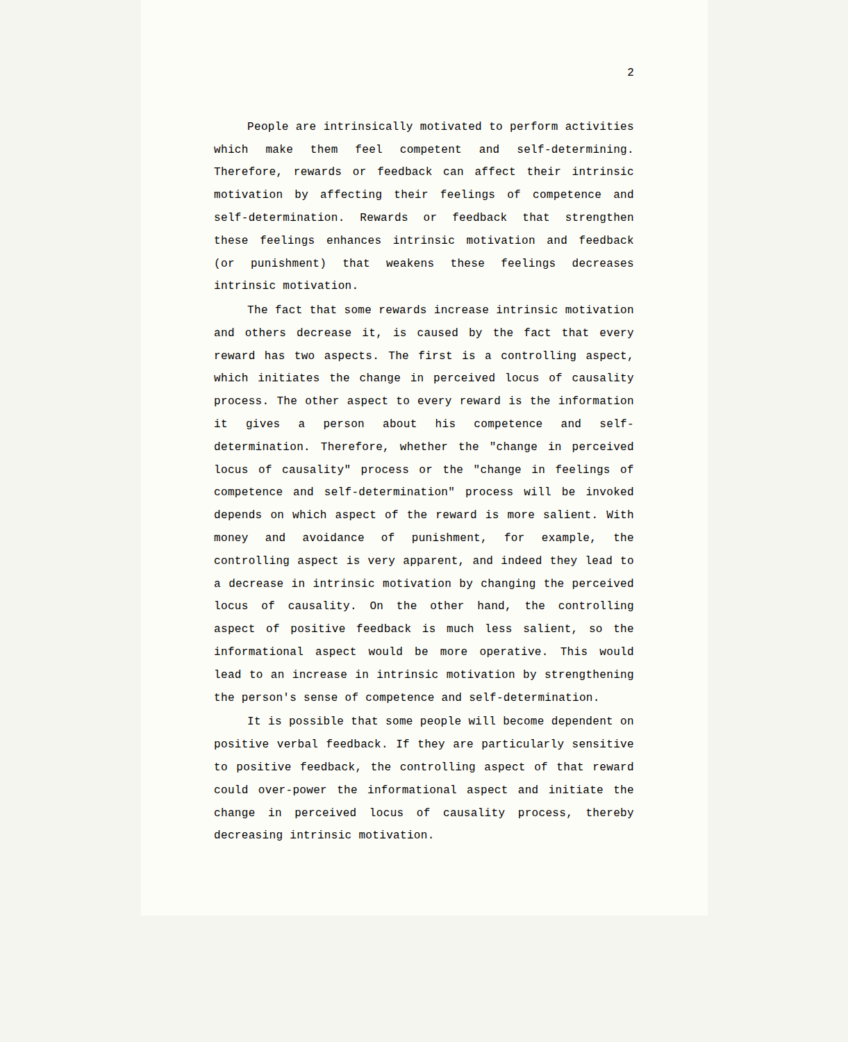2
People are intrinsically motivated to perform activities which make them feel competent and self-determining. Therefore, rewards or feedback can affect their intrinsic motivation by affecting their feelings of competence and self-determination. Rewards or feedback that strengthen these feelings enhances intrinsic motivation and feedback (or punishment) that weakens these feelings decreases intrinsic motivation.
The fact that some rewards increase intrinsic motivation and others decrease it, is caused by the fact that every reward has two aspects. The first is a controlling aspect, which initiates the change in perceived locus of causality process. The other aspect to every reward is the information it gives a person about his competence and self-determination. Therefore, whether the "change in perceived locus of causality" process or the "change in feelings of competence and self-determination" process will be invoked depends on which aspect of the reward is more salient. With money and avoidance of punishment, for example, the controlling aspect is very apparent, and indeed they lead to a decrease in intrinsic motivation by changing the perceived locus of causality. On the other hand, the controlling aspect of positive feedback is much less salient, so the informational aspect would be more operative. This would lead to an increase in intrinsic motivation by strengthening the person's sense of competence and self-determination.
It is possible that some people will become dependent on positive verbal feedback. If they are particularly sensitive to positive feedback, the controlling aspect of that reward could over-power the informational aspect and initiate the change in perceived locus of causality process, thereby decreasing intrinsic motivation.